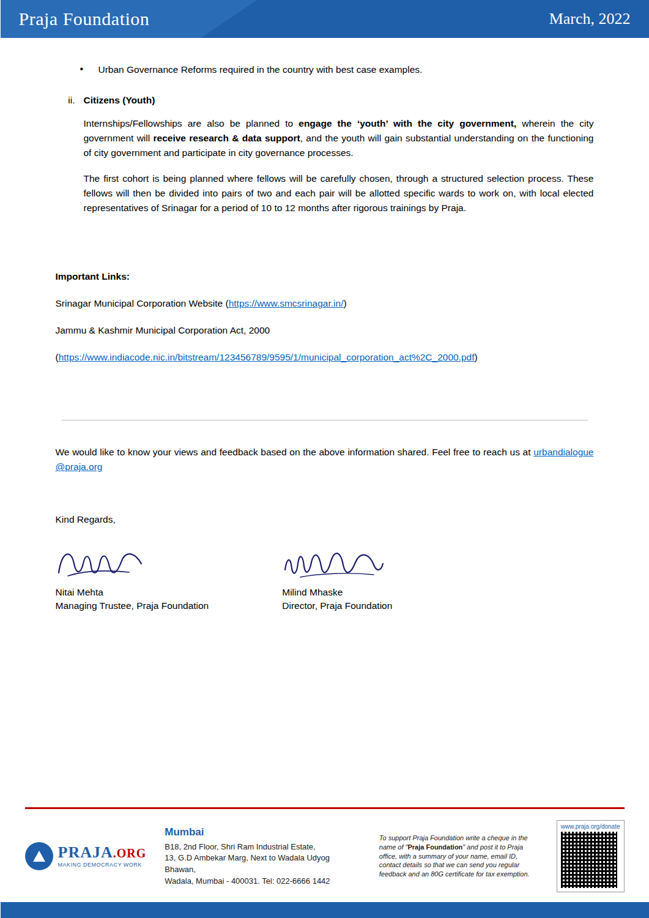Praja Foundation
March, 2022
Urban Governance Reforms required in the country with best case examples.
ii. Citizens (Youth)
Internships/Fellowships are also be planned to engage the ‘youth’ with the city government, wherein the city government will receive research & data support, and the youth will gain substantial understanding on the functioning of city government and participate in city governance processes.
The first cohort is being planned where fellows will be carefully chosen, through a structured selection process. These fellows will then be divided into pairs of two and each pair will be allotted specific wards to work on, with local elected representatives of Srinagar for a period of 10 to 12 months after rigorous trainings by Praja.
Important Links:
Srinagar Municipal Corporation Website (https://www.smcsrinagar.in/)
Jammu & Kashmir Municipal Corporation Act, 2000
(https://www.indiacode.nic.in/bitstream/123456789/9595/1/municipal_corporation_act%2C_2000.pdf)
We would like to know your views and feedback based on the above information shared. Feel free to reach us at urbandialogue@praja.org
Kind Regards,
Nitai Mehta
Managing Trustee, Praja Foundation
Milind Mhaske
Director, Praja Foundation
PRAJA.ORG
MAKING DEMOCRACY WORK
Mumbai
B18, 2nd Floor, Shri Ram Industrial Estate,
13, G.D Ambekar Marg, Next to Wadala Udyog Bhawan,
Wadala, Mumbai - 400031. Tel: 022-6666 1442
To support Praja Foundation write a cheque in the name of "Praja Foundation" and post it to Praja office, with a summary of your name, email ID, contact details so that we can send you regular feedback and an 80G certificate for tax exemption.
www.praja.org/donate